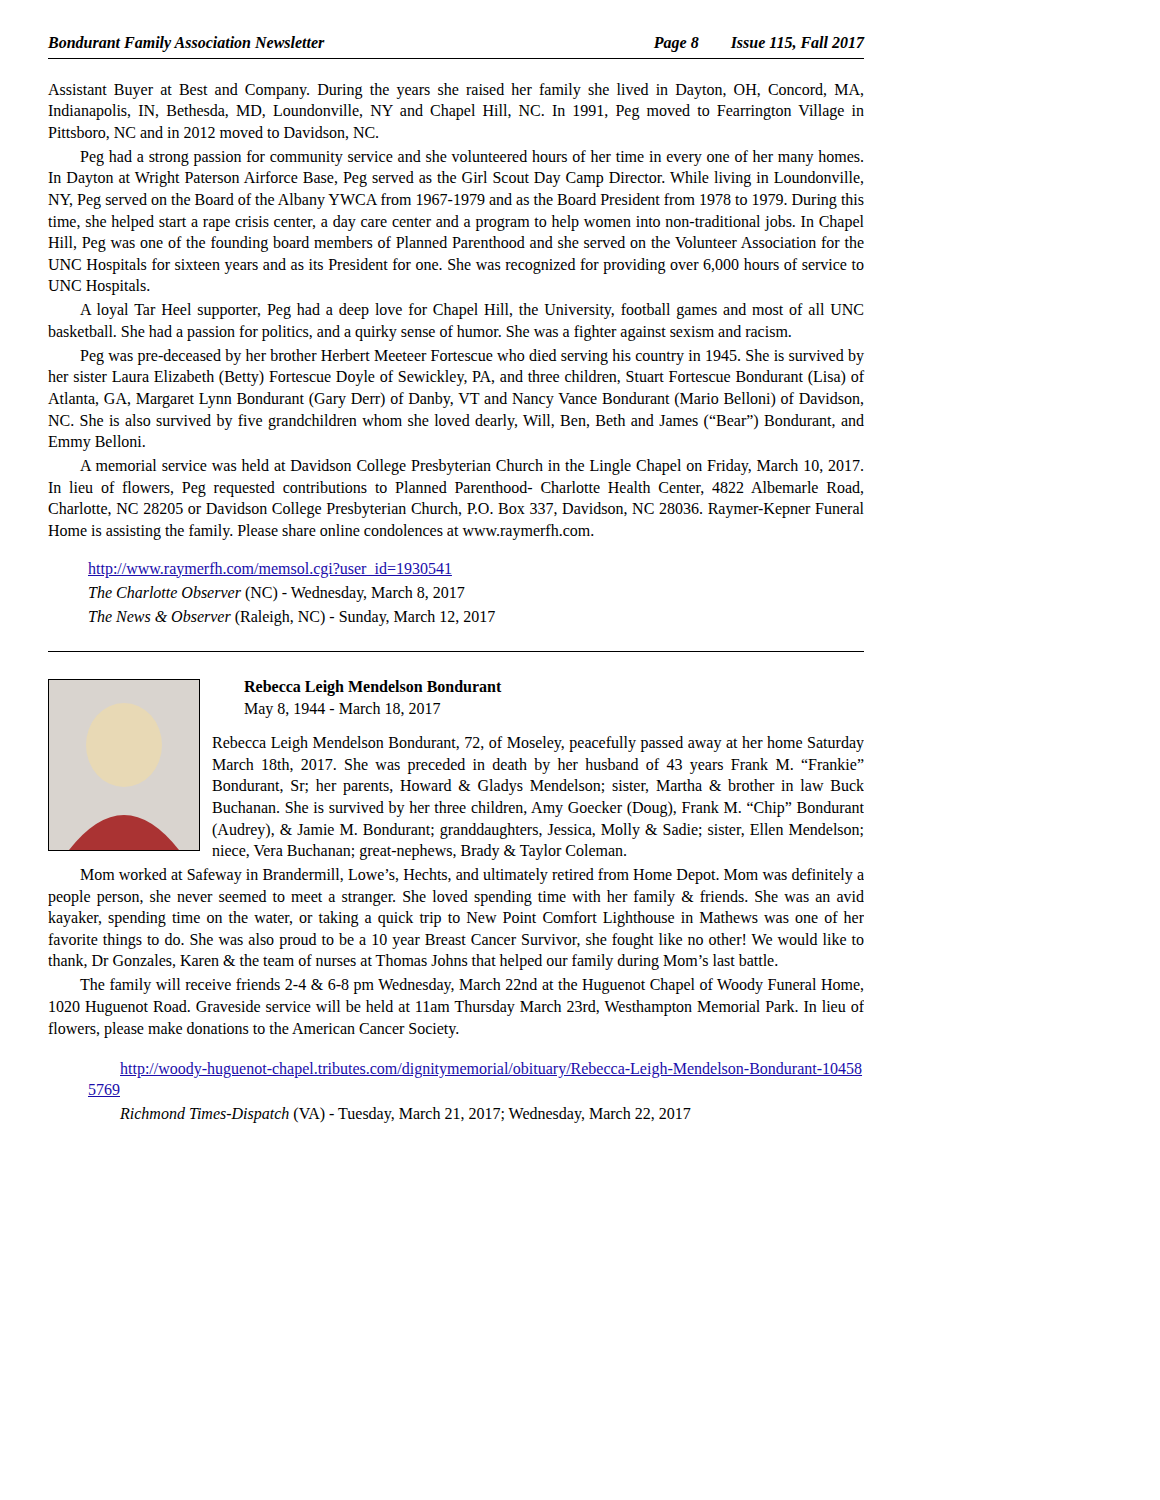Bondurant Family Association Newsletter Page 8 Issue 115, Fall 2017
Assistant Buyer at Best and Company. During the years she raised her family she lived in Dayton, OH, Concord, MA, Indianapolis, IN, Bethesda, MD, Loundonville, NY and Chapel Hill, NC. In 1991, Peg moved to Fearrington Village in Pittsboro, NC and in 2012 moved to Davidson, NC.
Peg had a strong passion for community service and she volunteered hours of her time in every one of her many homes. In Dayton at Wright Paterson Airforce Base, Peg served as the Girl Scout Day Camp Director. While living in Loundonville, NY, Peg served on the Board of the Albany YWCA from 1967-1979 and as the Board President from 1978 to 1979. During this time, she helped start a rape crisis center, a day care center and a program to help women into non-traditional jobs. In Chapel Hill, Peg was one of the founding board members of Planned Parenthood and she served on the Volunteer Association for the UNC Hospitals for sixteen years and as its President for one. She was recognized for providing over 6,000 hours of service to UNC Hospitals.
A loyal Tar Heel supporter, Peg had a deep love for Chapel Hill, the University, football games and most of all UNC basketball. She had a passion for politics, and a quirky sense of humor. She was a fighter against sexism and racism.
Peg was pre-deceased by her brother Herbert Meeteer Fortescue who died serving his country in 1945. She is survived by her sister Laura Elizabeth (Betty) Fortescue Doyle of Sewickley, PA, and three children, Stuart Fortescue Bondurant (Lisa) of Atlanta, GA, Margaret Lynn Bondurant (Gary Derr) of Danby, VT and Nancy Vance Bondurant (Mario Belloni) of Davidson, NC. She is also survived by five grandchildren whom she loved dearly, Will, Ben, Beth and James (“Bear”) Bondurant, and Emmy Belloni.
A memorial service was held at Davidson College Presbyterian Church in the Lingle Chapel on Friday, March 10, 2017. In lieu of flowers, Peg requested contributions to Planned Parenthood- Charlotte Health Center, 4822 Albemarle Road, Charlotte, NC 28205 or Davidson College Presbyterian Church, P.O. Box 337, Davidson, NC 28036. Raymer-Kepner Funeral Home is assisting the family. Please share online condolences at www.raymerfh.com.
http://www.raymerfh.com/memsol.cgi?user_id=1930541
The Charlotte Observer (NC) - Wednesday, March 8, 2017
The News & Observer (Raleigh, NC) - Sunday, March 12, 2017
Rebecca Leigh Mendelson Bondurant
May 8, 1944 - March 18, 2017
Rebecca Leigh Mendelson Bondurant, 72, of Moseley, peacefully passed away at her home Saturday March 18th, 2017. She was preceded in death by her husband of 43 years Frank M. “Frankie” Bondurant, Sr; her parents, Howard & Gladys Mendelson; sister, Martha & brother in law Buck Buchanan. She is survived by her three children, Amy Goecker (Doug), Frank M. “Chip” Bondurant (Audrey), & Jamie M. Bondurant; granddaughters, Jessica, Molly & Sadie; sister, Ellen Mendelson; niece, Vera Buchanan; great-nephews, Brady & Taylor Coleman.
Mom worked at Safeway in Brandermill, Lowe’s, Hechts, and ultimately retired from Home Depot. Mom was definitely a people person, she never seemed to meet a stranger. She loved spending time with her family & friends. She was an avid kayaker, spending time on the water, or taking a quick trip to New Point Comfort Lighthouse in Mathews was one of her favorite things to do. She was also proud to be a 10 year Breast Cancer Survivor, she fought like no other! We would like to thank, Dr Gonzales, Karen & the team of nurses at Thomas Johns that helped our family during Mom’s last battle.
The family will receive friends 2-4 & 6-8 pm Wednesday, March 22nd at the Huguenot Chapel of Woody Funeral Home, 1020 Huguenot Road. Graveside service will be held at 11am Thursday March 23rd, Westhampton Memorial Park. In lieu of flowers, please make donations to the American Cancer Society.
http://woody-huguenot-chapel.tributes.com/dignitymemorial/obituary/Rebecca-Leigh-Mendelson-Bondurant-104585769
Richmond Times-Dispatch (VA) - Tuesday, March 21, 2017; Wednesday, March 22, 2017